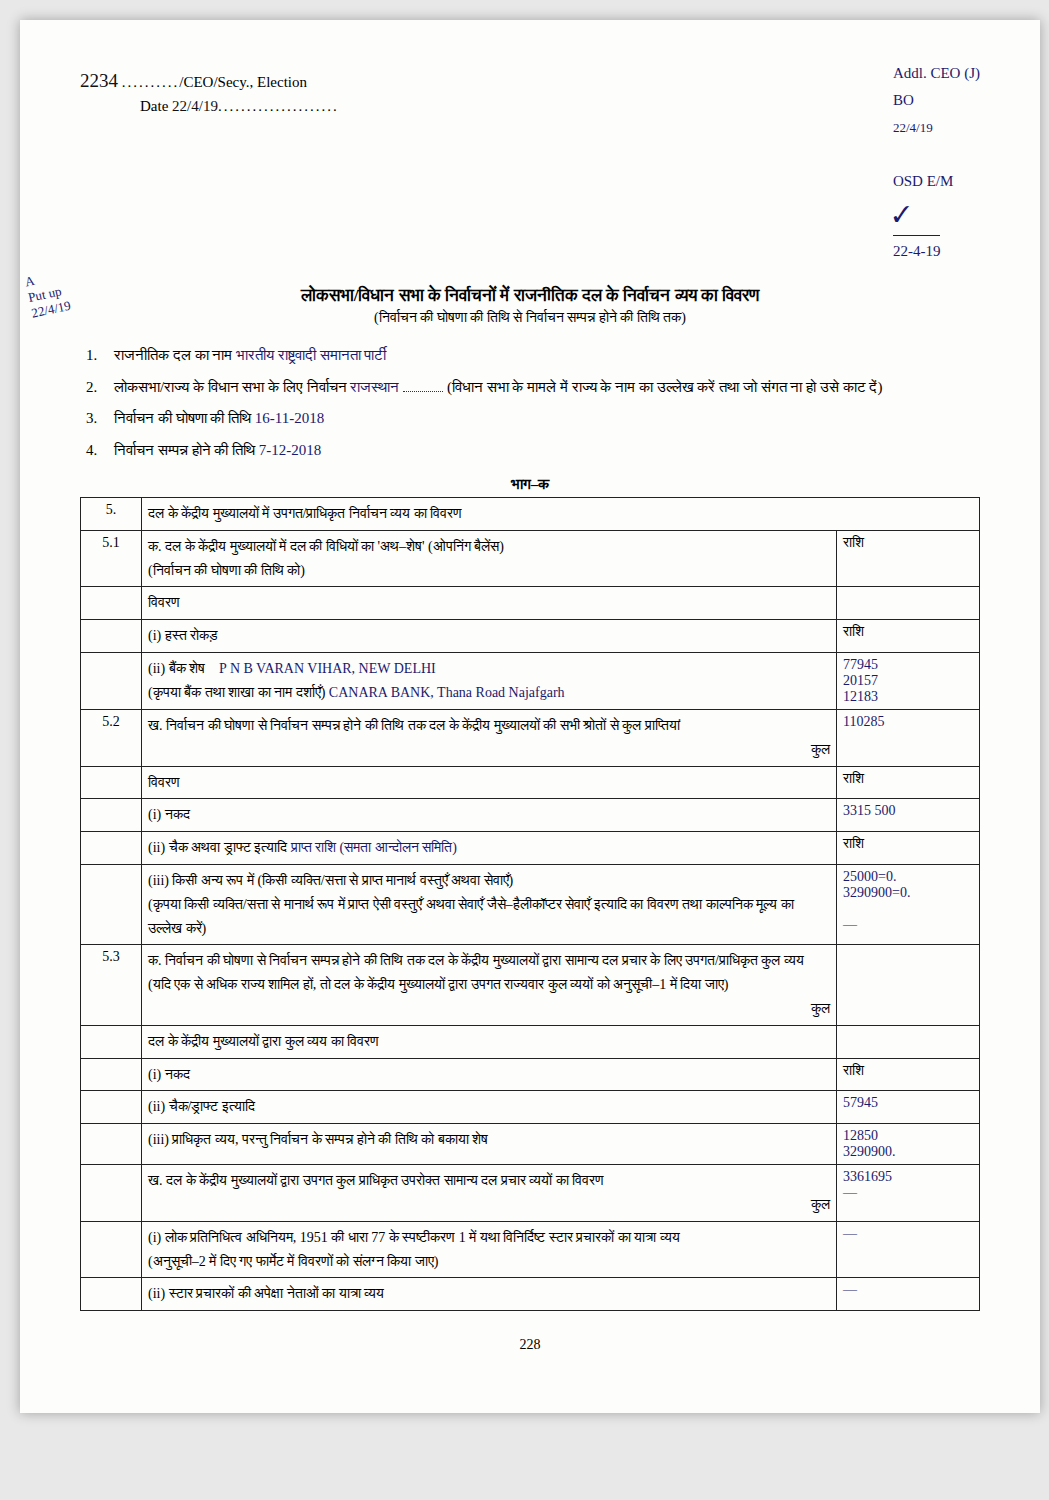A
Put up
22/4/19
2234 ........../CEO/Secy., Election
Date 22/4/19.....................
Addl. CEO (J)
BO
22/4/19
OSD E/M
✓
22-4-19
लोकसभा/विधान सभा के निर्वाचनों में राजनीतिक दल के निर्वाचन व्यय का विवरण
(निर्वाचन की घोषणा की तिथि से निर्वाचन सम्पन्न होने की तिथि तक)
राजनीतिक दल का नाम भारतीय राष्ट्रवादी समानता पार्टी
लोकसभा/राज्य के विधान सभा के लिए निर्वाचन राजस्थान (विधान सभा के मामले में राज्य के नाम का उल्लेख करें तथा जो संगत ना हो उसे काट दें)
निर्वाचन की घोषणा की तिथि 16-11-2018
निर्वाचन सम्पन्न होने की तिथि 7-12-2018
भाग–क
| 5. | दल के केंद्रीय मुख्यालयों में उपगत/प्राधिकृत निर्वाचन व्यय का विवरण |
| 5.1 | क. दल के केंद्रीय मुख्यालयों में दल की विधियों का 'अथ–शेष' (ओपनिंग बैलेंस) (निर्वाचन की घोषणा की तिथि को) | राशि |
| | विवरण | |
| | (i) हस्त रोकड़ | राशि |
| | (ii) बैंक शेष P N B VARAN VIHAR, NEW DELHI (कृपया बैंक तथा शाखा का नाम दर्शाएँ) CANARA BANK, Thana Road Najafgarh | 77945 20157 12183 |
| 5.2 | ख. निर्वाचन की घोषणा से निर्वाचन सम्पन्न होने की तिथि तक दल के केंद्रीय मुख्यालयों की सभी श्रोतों से कुल प्राप्तियां कुल | 110285 |
| | विवरण | राशि |
| | (i) नकद | 3315 500 |
| | (ii) चैक अथवा ड्राफ्ट इत्यादि प्राप्त राशि (समता आन्दोलन समिति) | राशि |
| | (iii) किसी अन्य रूप में (किसी व्यक्ति/सत्ता से प्राप्त मानार्थ वस्तुएँ अथवा सेवाएँ) (कृपया किसी व्यक्ति/सत्ता से मानार्थ रूप में प्राप्त ऐसी वस्तुएँ अथवा सेवाएँ जैसे–हैलीकॉप्टर सेवाएँ इत्यादि का विवरण तथा काल्पनिक मूल्य का उल्लेख करें) | 25000=0. 3290900=0. — |
| 5.3 | क. निर्वाचन की घोषणा से निर्वाचन सम्पन्न होने की तिथि तक दल के केंद्रीय मुख्यालयों द्वारा सामान्य दल प्रचार के लिए उपगत/प्राधिकृत कुल व्यय (यदि एक से अधिक राज्य शामिल हों, तो दल के केंद्रीय मुख्यालयों द्वारा उपगत राज्यवार कुल व्ययों को अनुसूची–1 में दिया जाए) कुल | |
| | दल के केंद्रीय मुख्यालयों द्वारा कुल व्यय का विवरण | |
| | (i) नकद | राशि |
| | (ii) चैक/ड्राफ्ट इत्यादि | 57945 |
| | (iii) प्राधिकृत व्यय, परन्तु निर्वाचन के सम्पन्न होने की तिथि को बकाया शेष | 12850 3290900. |
| | ख. दल के केंद्रीय मुख्यालयों द्वारा उपगत कुल प्राधिकृत उपरोक्त सामान्य दल प्रचार व्ययों का विवरण कुल | 3361695 — |
| | (i) लोक प्रतिनिधित्व अधिनियम, 1951 की धारा 77 के स्पष्टीकरण 1 में यथा विनिर्दिष्ट स्टार प्रचारकों का यात्रा व्यय (अनुसूची–2 में दिए गए फार्मेट में विवरणों को संलग्न किया जाए) | — |
| | (ii) स्टार प्रचारकों की अपेक्षा नेताओं का यात्रा व्यय | — |
228